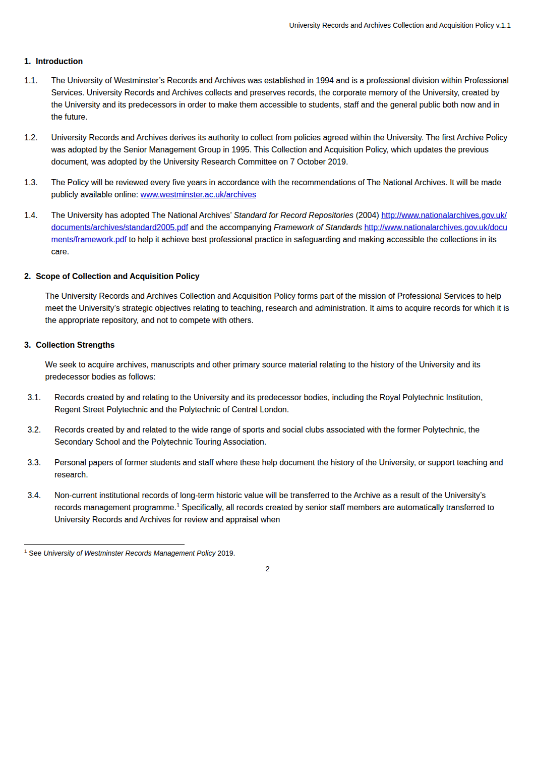University Records and Archives Collection and Acquisition Policy v.1.1
1. Introduction
1.1.
The University of Westminster’s Records and Archives was established in 1994 and is a professional division within Professional Services. University Records and Archives collects and preserves records, the corporate memory of the University, created by the University and its predecessors in order to make them accessible to students, staff and the general public both now and in the future.
1.2.
University Records and Archives derives its authority to collect from policies agreed within the University. The first Archive Policy was adopted by the Senior Management Group in 1995. This Collection and Acquisition Policy, which updates the previous document, was adopted by the University Research Committee on 7 October 2019.
1.3.
The Policy will be reviewed every five years in accordance with the recommendations of The National Archives. It will be made publicly available online: www.westminster.ac.uk/archives
1.4.
The University has adopted The National Archives’ Standard for Record Repositories (2004) http://www.nationalarchives.gov.uk/documents/archives/standard2005.pdf and the accompanying Framework of Standards http://www.nationalarchives.gov.uk/documents/framework.pdf to help it achieve best professional practice in safeguarding and making accessible the collections in its care.
2. Scope of Collection and Acquisition Policy
The University Records and Archives Collection and Acquisition Policy forms part of the mission of Professional Services to help meet the University’s strategic objectives relating to teaching, research and administration. It aims to acquire records for which it is the appropriate repository, and not to compete with others.
3. Collection Strengths
We seek to acquire archives, manuscripts and other primary source material relating to the history of the University and its predecessor bodies as follows:
3.1.
Records created by and relating to the University and its predecessor bodies, including the Royal Polytechnic Institution, Regent Street Polytechnic and the Polytechnic of Central London.
3.2.
Records created by and related to the wide range of sports and social clubs associated with the former Polytechnic, the Secondary School and the Polytechnic Touring Association.
3.3.
Personal papers of former students and staff where these help document the history of the University, or support teaching and research.
3.4.
Non-current institutional records of long-term historic value will be transferred to the Archive as a result of the University’s records management programme.1 Specifically, all records created by senior staff members are automatically transferred to University Records and Archives for review and appraisal when
1 See University of Westminster Records Management Policy 2019.
2